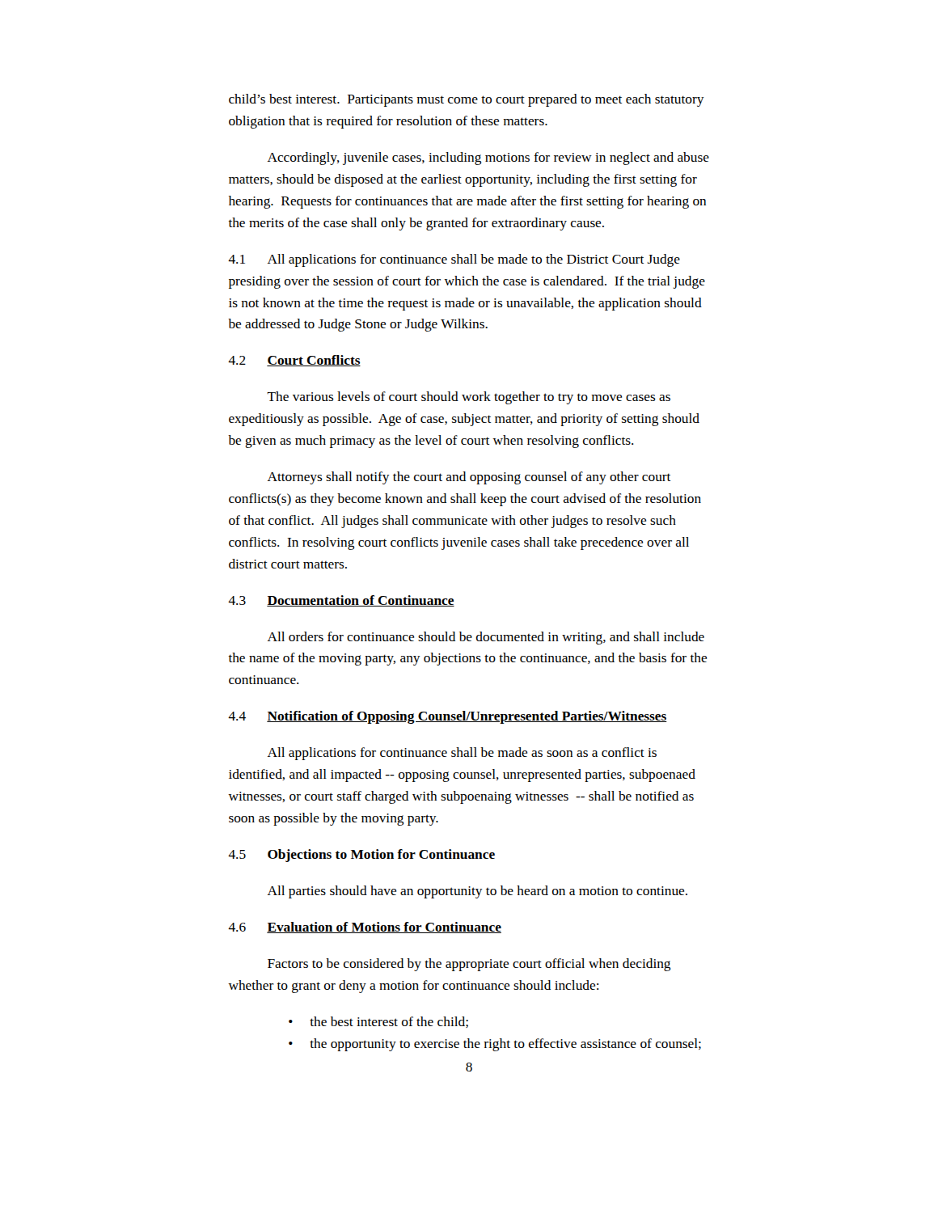child’s best interest. Participants must come to court prepared to meet each statutory obligation that is required for resolution of these matters.
Accordingly, juvenile cases, including motions for review in neglect and abuse matters, should be disposed at the earliest opportunity, including the first setting for hearing. Requests for continuances that are made after the first setting for hearing on the merits of the case shall only be granted for extraordinary cause.
4.1 All applications for continuance shall be made to the District Court Judge presiding over the session of court for which the case is calendared. If the trial judge is not known at the time the request is made or is unavailable, the application should be addressed to Judge Stone or Judge Wilkins.
4.2 Court Conflicts
The various levels of court should work together to try to move cases as expeditiously as possible. Age of case, subject matter, and priority of setting should be given as much primacy as the level of court when resolving conflicts.
Attorneys shall notify the court and opposing counsel of any other court conflicts(s) as they become known and shall keep the court advised of the resolution of that conflict. All judges shall communicate with other judges to resolve such conflicts. In resolving court conflicts juvenile cases shall take precedence over all district court matters.
4.3 Documentation of Continuance
All orders for continuance should be documented in writing, and shall include the name of the moving party, any objections to the continuance, and the basis for the continuance.
4.4 Notification of Opposing Counsel/Unrepresented Parties/Witnesses
All applications for continuance shall be made as soon as a conflict is identified, and all impacted -- opposing counsel, unrepresented parties, subpoenaed witnesses, or court staff charged with subpoenaing witnesses -- shall be notified as soon as possible by the moving party.
4.5 Objections to Motion for Continuance
All parties should have an opportunity to be heard on a motion to continue.
4.6 Evaluation of Motions for Continuance
Factors to be considered by the appropriate court official when deciding whether to grant or deny a motion for continuance should include:
the best interest of the child;
the opportunity to exercise the right to effective assistance of counsel;
8